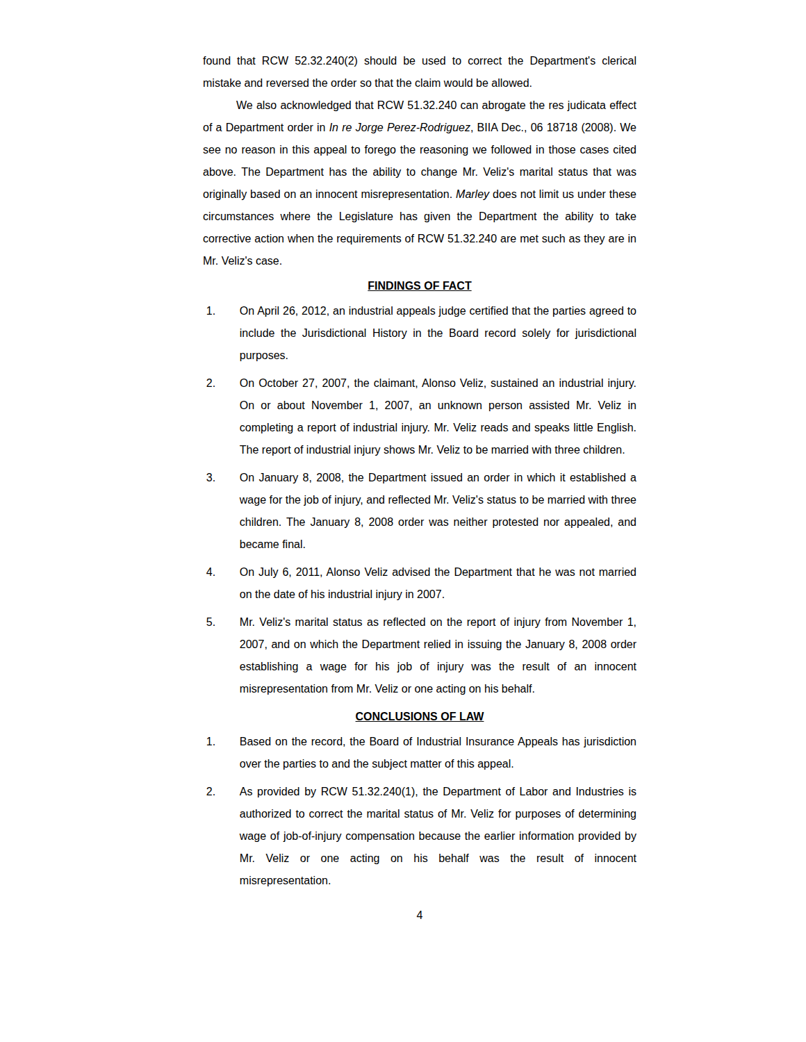found that RCW 52.32.240(2) should be used to correct the Department's clerical mistake and reversed the order so that the claim would be allowed.
We also acknowledged that RCW 51.32.240 can abrogate the res judicata effect of a Department order in In re Jorge Perez-Rodriguez, BIIA Dec., 06 18718 (2008). We see no reason in this appeal to forego the reasoning we followed in those cases cited above. The Department has the ability to change Mr. Veliz's marital status that was originally based on an innocent misrepresentation. Marley does not limit us under these circumstances where the Legislature has given the Department the ability to take corrective action when the requirements of RCW 51.32.240 are met such as they are in Mr. Veliz's case.
FINDINGS OF FACT
1. On April 26, 2012, an industrial appeals judge certified that the parties agreed to include the Jurisdictional History in the Board record solely for jurisdictional purposes.
2. On October 27, 2007, the claimant, Alonso Veliz, sustained an industrial injury. On or about November 1, 2007, an unknown person assisted Mr. Veliz in completing a report of industrial injury. Mr. Veliz reads and speaks little English. The report of industrial injury shows Mr. Veliz to be married with three children.
3. On January 8, 2008, the Department issued an order in which it established a wage for the job of injury, and reflected Mr. Veliz's status to be married with three children. The January 8, 2008 order was neither protested nor appealed, and became final.
4. On July 6, 2011, Alonso Veliz advised the Department that he was not married on the date of his industrial injury in 2007.
5. Mr. Veliz's marital status as reflected on the report of injury from November 1, 2007, and on which the Department relied in issuing the January 8, 2008 order establishing a wage for his job of injury was the result of an innocent misrepresentation from Mr. Veliz or one acting on his behalf.
CONCLUSIONS OF LAW
1. Based on the record, the Board of Industrial Insurance Appeals has jurisdiction over the parties to and the subject matter of this appeal.
2. As provided by RCW 51.32.240(1), the Department of Labor and Industries is authorized to correct the marital status of Mr. Veliz for purposes of determining wage of job-of-injury compensation because the earlier information provided by Mr. Veliz or one acting on his behalf was the result of innocent misrepresentation.
4